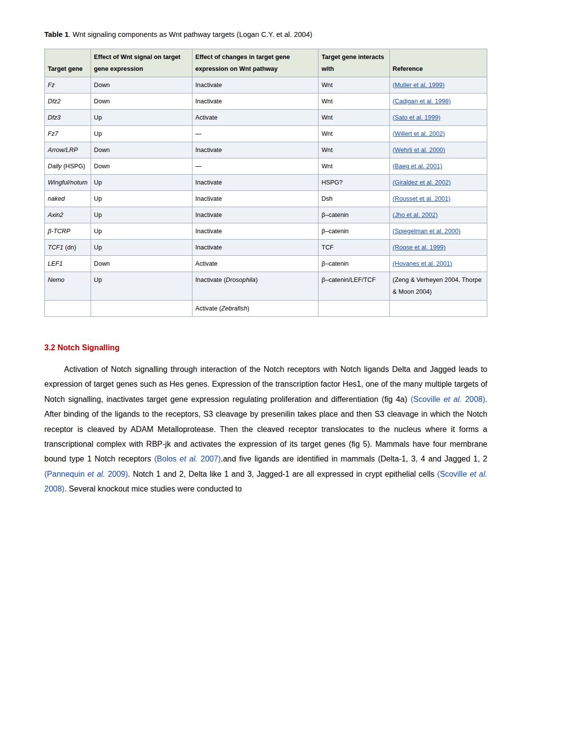Table 1. Wnt signaling components as Wnt pathway targets (Logan C.Y. et al. 2004)
| Target gene | Effect of Wnt signal on target gene expression | Effect of changes in target gene expression on Wnt pathway | Target gene interacts with | Reference |
| --- | --- | --- | --- | --- |
| Fz | Down | Inactivate | Wnt | (Muller et al. 1999) |
| Dfz2 | Down | Inactivate | Wnt | (Cadigan et al. 1998) |
| Dfz3 | Up | Activate | Wnt | (Sato et al. 1999) |
| Fz7 | Up | — | Wnt | (Willert et al. 2002) |
| Arrow/LRP | Down | Inactivate | Wnt | (Wehrli et al. 2000) |
| Dally (HSPG) | Down | — | Wnt | (Baeg et al. 2001) |
| Wingful/notum | Up | Inactivate | HSPG? | (Giraldez et al. 2002) |
| naked | Up | Inactivate | Dsh | (Rousset et al. 2001) |
| Axin2 | Up | Inactivate | β–catenin | (Jho et al. 2002) |
| β-TCRP | Up | Inactivate | β–catenin | (Spiegelman et al. 2000) |
| TCF1 (dn) | Up | Inactivate | TCF | (Roose et al. 1999) |
| LEF1 | Down | Activate | β–catenin | (Hovanes et al. 2001) |
| Nemo | Up | Inactivate ( Drosophila ) | β–catenin/LEF/TCF | (Zeng & Verheyen 2004, Thorpe & Moon 2004) |
| | | Activate ( Zebrafish ) | | |
3.2 Notch Signalling
Activation of Notch signalling through interaction of the Notch receptors with Notch ligands Delta and Jagged leads to expression of target genes such as Hes genes. Expression of the transcription factor Hes1, one of the many multiple targets of Notch signalling, inactivates target gene expression regulating proliferation and differentiation (fig 4a) (Scoville et al. 2008). After binding of the ligands to the receptors, S3 cleavage by presenilin takes place and then S3 cleavage in which the Notch receptor is cleaved by ADAM Metalloprotease. Then the cleaved receptor translocates to the nucleus where it forms a transcriptional complex with RBP-jk and activates the expression of its target genes (fig 5). Mammals have four membrane bound type 1 Notch receptors (Bolos et al. 2007).and five ligands are identified in mammals (Delta-1, 3, 4 and Jagged 1, 2 (Pannequin et al. 2009). Notch 1 and 2, Delta like 1 and 3, Jagged-1 are all expressed in crypt epithelial cells (Scoville et al. 2008). Several knockout mice studies were conducted to